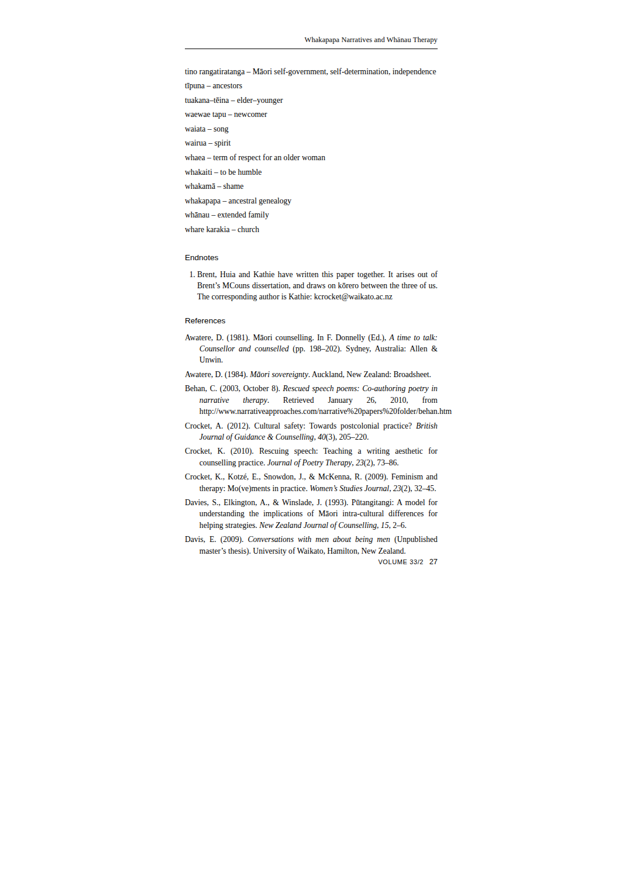Whakapapa Narratives and Whānau Therapy
tino rangatiratanga – Māori self-government, self-determination, independence
tīpuna – ancestors
tuakana–tēina – elder–younger
waewae tapu – newcomer
waiata – song
wairua – spirit
whaea – term of respect for an older woman
whakaiti – to be humble
whakamā – shame
whakapapa – ancestral genealogy
whānau – extended family
whare karakia – church
Endnotes
Brent, Huia and Kathie have written this paper together. It arises out of Brent’s MCouns dissertation, and draws on kōrero between the three of us. The corresponding author is Kathie: kcrocket@waikato.ac.nz
References
Awatere, D. (1981). Māori counselling. In F. Donnelly (Ed.), A time to talk: Counsellor and counselled (pp. 198–202). Sydney, Australia: Allen & Unwin.
Awatere, D. (1984). Māori sovereignty. Auckland, New Zealand: Broadsheet.
Behan, C. (2003, October 8). Rescued speech poems: Co-authoring poetry in narrative therapy. Retrieved January 26, 2010, from http://www.narrativeapproaches.com/narrative%20papers%20folder/behan.htm
Crocket, A. (2012). Cultural safety: Towards postcolonial practice? British Journal of Guidance & Counselling, 40(3), 205–220.
Crocket, K. (2010). Rescuing speech: Teaching a writing aesthetic for counselling practice. Journal of Poetry Therapy, 23(2), 73–86.
Crocket, K., Kotzé, E., Snowdon, J., & McKenna, R. (2009). Feminism and therapy: Mo(ve)ments in practice. Women’s Studies Journal, 23(2), 32–45.
Davies, S., Elkington, A., & Winslade, J. (1993). Pūtangitangi: A model for understanding the implications of Māori intra-cultural differences for helping strategies. New Zealand Journal of Counselling, 15, 2–6.
Davis, E. (2009). Conversations with men about being men (Unpublished master’s thesis). University of Waikato, Hamilton, New Zealand.
VOLUME 33/227